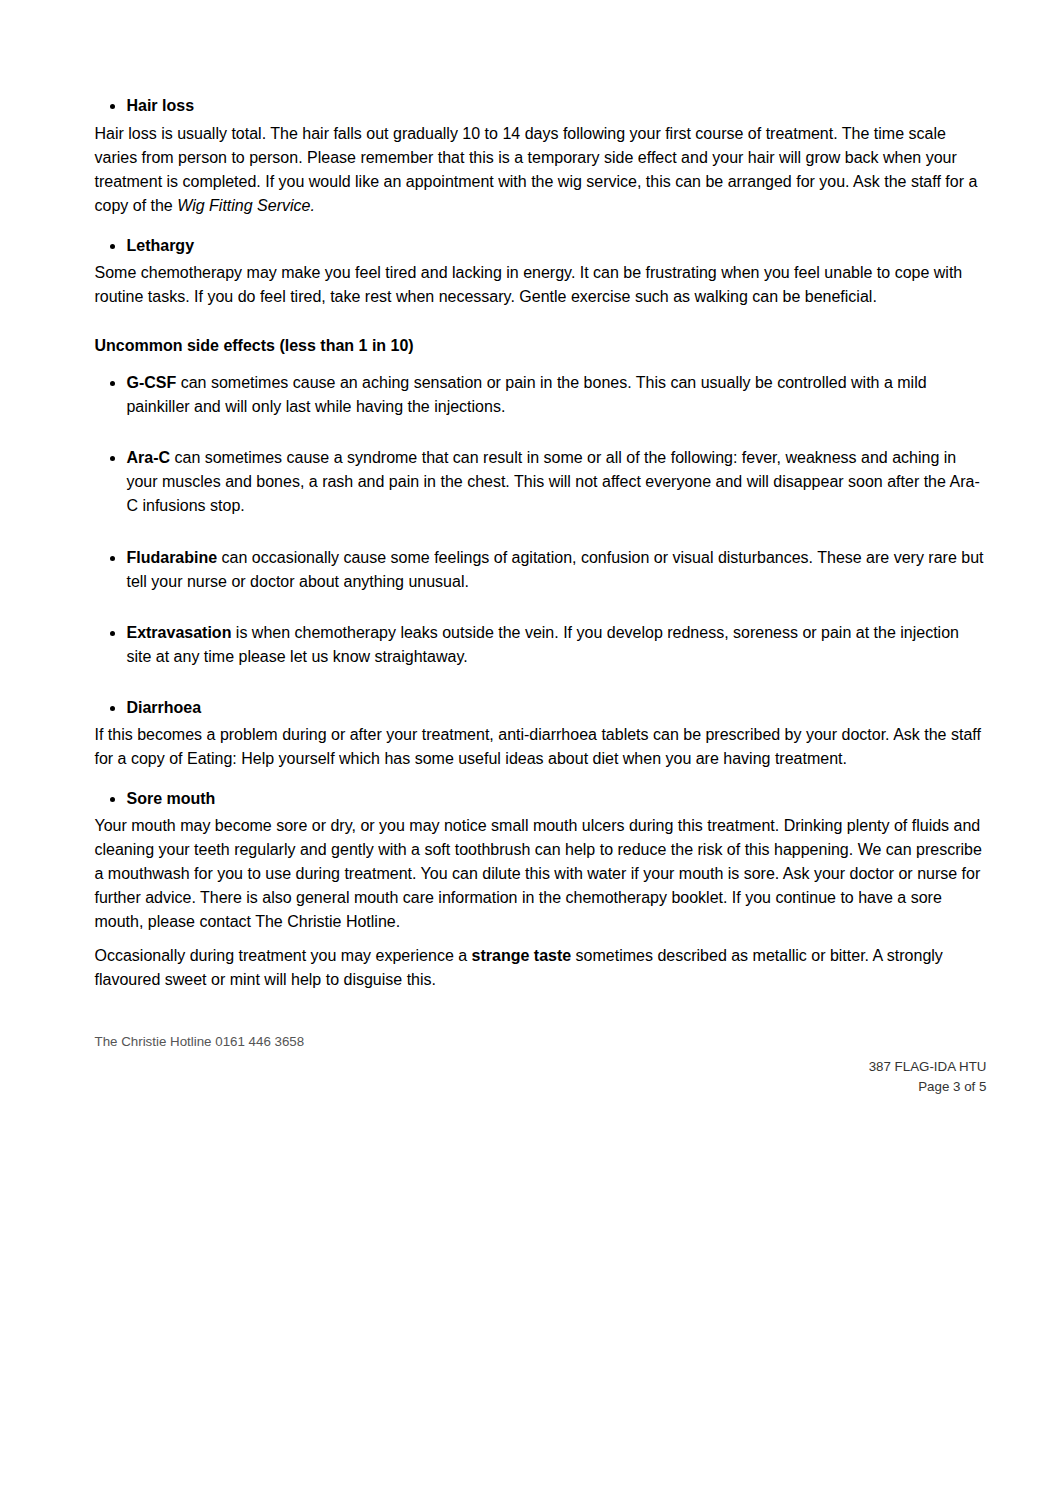Hair loss
Hair loss is usually total. The hair falls out gradually 10 to 14 days following your first course of treatment. The time scale varies from person to person. Please remember that this is a temporary side effect and your hair will grow back when your treatment is completed. If you would like an appointment with the wig service, this can be arranged for you. Ask the staff for a copy of the Wig Fitting Service.
Lethargy
Some chemotherapy may make you feel tired and lacking in energy. It can be frustrating when you feel unable to cope with routine tasks. If you do feel tired, take rest when necessary. Gentle exercise such as walking can be beneficial.
Uncommon side effects (less than 1 in 10)
G-CSF can sometimes cause an aching sensation or pain in the bones. This can usually be controlled with a mild painkiller and will only last while having the injections.
Ara-C can sometimes cause a syndrome that can result in some or all of the following: fever, weakness and aching in your muscles and bones, a rash and pain in the chest. This will not affect everyone and will disappear soon after the Ara-C infusions stop.
Fludarabine can occasionally cause some feelings of agitation, confusion or visual disturbances. These are very rare but tell your nurse or doctor about anything unusual.
Extravasation is when chemotherapy leaks outside the vein. If you develop redness, soreness or pain at the injection site at any time please let us know straightaway.
Diarrhoea
If this becomes a problem during or after your treatment, anti-diarrhoea tablets can be prescribed by your doctor. Ask the staff for a copy of Eating: Help yourself which has some useful ideas about diet when you are having treatment.
Sore mouth
Your mouth may become sore or dry, or you may notice small mouth ulcers during this treatment. Drinking plenty of fluids and cleaning your teeth regularly and gently with a soft toothbrush can help to reduce the risk of this happening. We can prescribe a mouthwash for you to use during treatment. You can dilute this with water if your mouth is sore. Ask your doctor or nurse for further advice. There is also general mouth care information in the chemotherapy booklet. If you continue to have a sore mouth, please contact The Christie Hotline.
Occasionally during treatment you may experience a strange taste sometimes described as metallic or bitter. A strongly flavoured sweet or mint will help to disguise this.
The Christie Hotline 0161 446 3658
387 FLAG-IDA HTU
Page 3 of 5